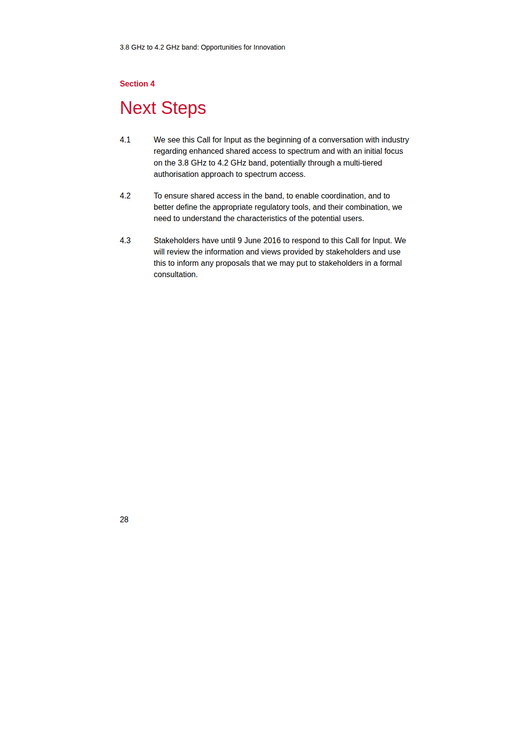3.8 GHz to 4.2 GHz band: Opportunities for Innovation
Section 4
Next Steps
4.1 We see this Call for Input as the beginning of a conversation with industry regarding enhanced shared access to spectrum and with an initial focus on the 3.8 GHz to 4.2 GHz band, potentially through a multi-tiered authorisation approach to spectrum access.
4.2 To ensure shared access in the band, to enable coordination, and to better define the appropriate regulatory tools, and their combination, we need to understand the characteristics of the potential users.
4.3 Stakeholders have until 9 June 2016 to respond to this Call for Input. We will review the information and views provided by stakeholders and use this to inform any proposals that we may put to stakeholders in a formal consultation.
28